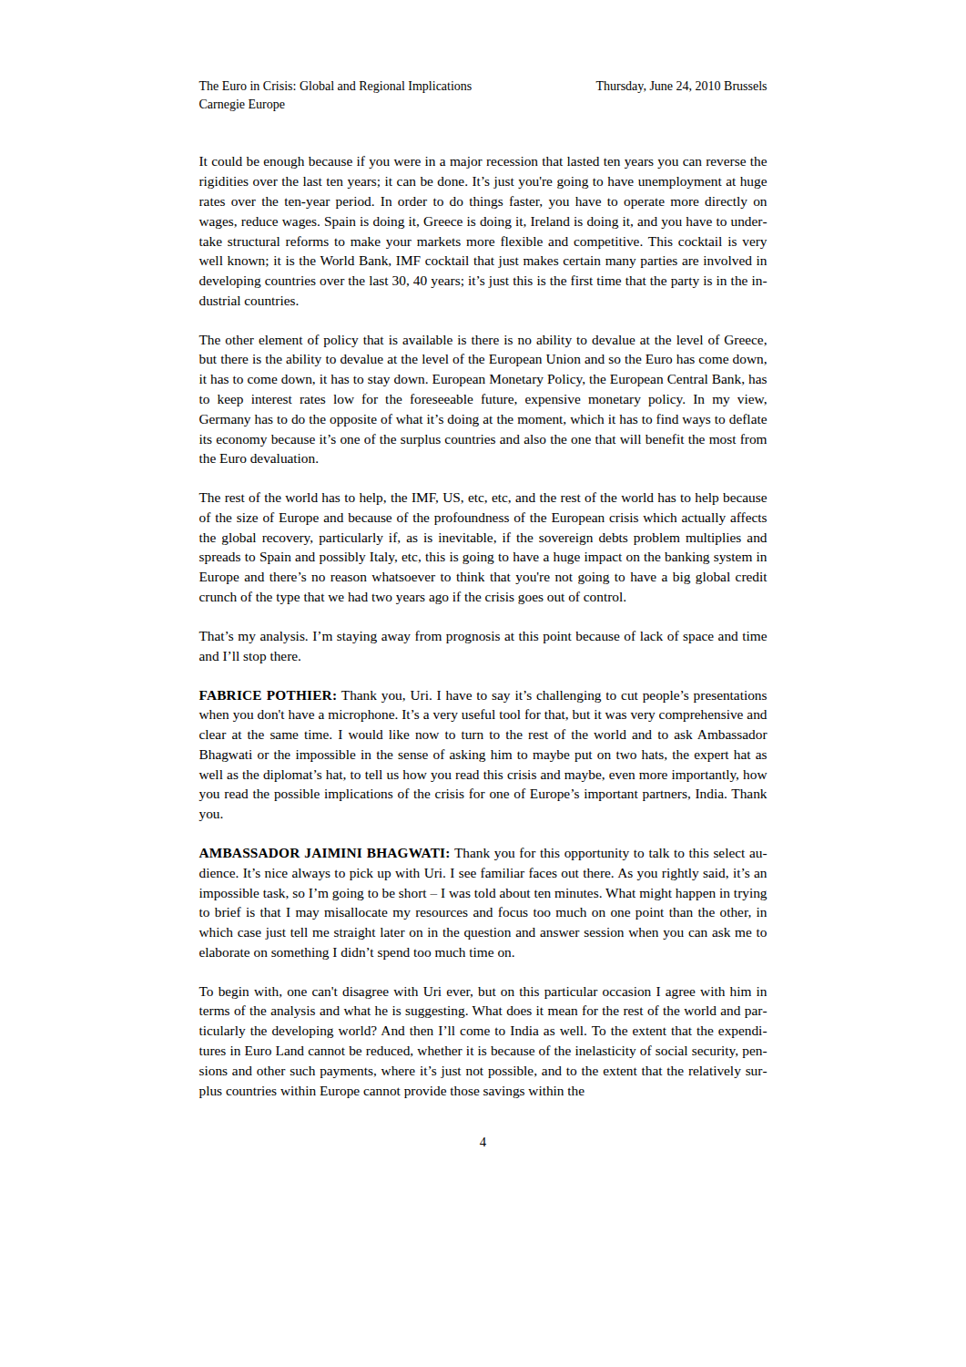The Euro in Crisis: Global and Regional Implications
Thursday, June 24, 2010 Brussels
Carnegie Europe
It could be enough because if you were in a major recession that lasted ten years you can reverse the rigidities over the last ten years; it can be done. It’s just you're going to have unemployment at huge rates over the ten-year period. In order to do things faster, you have to operate more directly on wages, reduce wages. Spain is doing it, Greece is doing it, Ireland is doing it, and you have to undertake structural reforms to make your markets more flexible and competitive. This cocktail is very well known; it is the World Bank, IMF cocktail that just makes certain many parties are involved in developing countries over the last 30, 40 years; it’s just this is the first time that the party is in the industrial countries.
The other element of policy that is available is there is no ability to devalue at the level of Greece, but there is the ability to devalue at the level of the European Union and so the Euro has come down, it has to come down, it has to stay down. European Monetary Policy, the European Central Bank, has to keep interest rates low for the foreseeable future, expensive monetary policy. In my view, Germany has to do the opposite of what it’s doing at the moment, which it has to find ways to deflate its economy because it’s one of the surplus countries and also the one that will benefit the most from the Euro devaluation.
The rest of the world has to help, the IMF, US, etc, etc, and the rest of the world has to help because of the size of Europe and because of the profoundness of the European crisis which actually affects the global recovery, particularly if, as is inevitable, if the sovereign debts problem multiplies and spreads to Spain and possibly Italy, etc, this is going to have a huge impact on the banking system in Europe and there’s no reason whatsoever to think that you're not going to have a big global credit crunch of the type that we had two years ago if the crisis goes out of control.
That’s my analysis. I’m staying away from prognosis at this point because of lack of space and time and I’ll stop there.
FABRICE POTHIER: Thank you, Uri. I have to say it’s challenging to cut people’s presentations when you don't have a microphone. It’s a very useful tool for that, but it was very comprehensive and clear at the same time. I would like now to turn to the rest of the world and to ask Ambassador Bhagwati or the impossible in the sense of asking him to maybe put on two hats, the expert hat as well as the diplomat’s hat, to tell us how you read this crisis and maybe, even more importantly, how you read the possible implications of the crisis for one of Europe’s important partners, India. Thank you.
AMBASSADOR JAIMINI BHAGWATI: Thank you for this opportunity to talk to this select audience. It’s nice always to pick up with Uri. I see familiar faces out there. As you rightly said, it’s an impossible task, so I’m going to be short – I was told about ten minutes. What might happen in trying to brief is that I may misallocate my resources and focus too much on one point than the other, in which case just tell me straight later on in the question and answer session when you can ask me to elaborate on something I didn’t spend too much time on.
To begin with, one can't disagree with Uri ever, but on this particular occasion I agree with him in terms of the analysis and what he is suggesting. What does it mean for the rest of the world and particularly the developing world? And then I’ll come to India as well. To the extent that the expenditures in Euro Land cannot be reduced, whether it is because of the inelasticity of social security, pensions and other such payments, where it’s just not possible, and to the extent that the relatively surplus countries within Europe cannot provide those savings within the
4